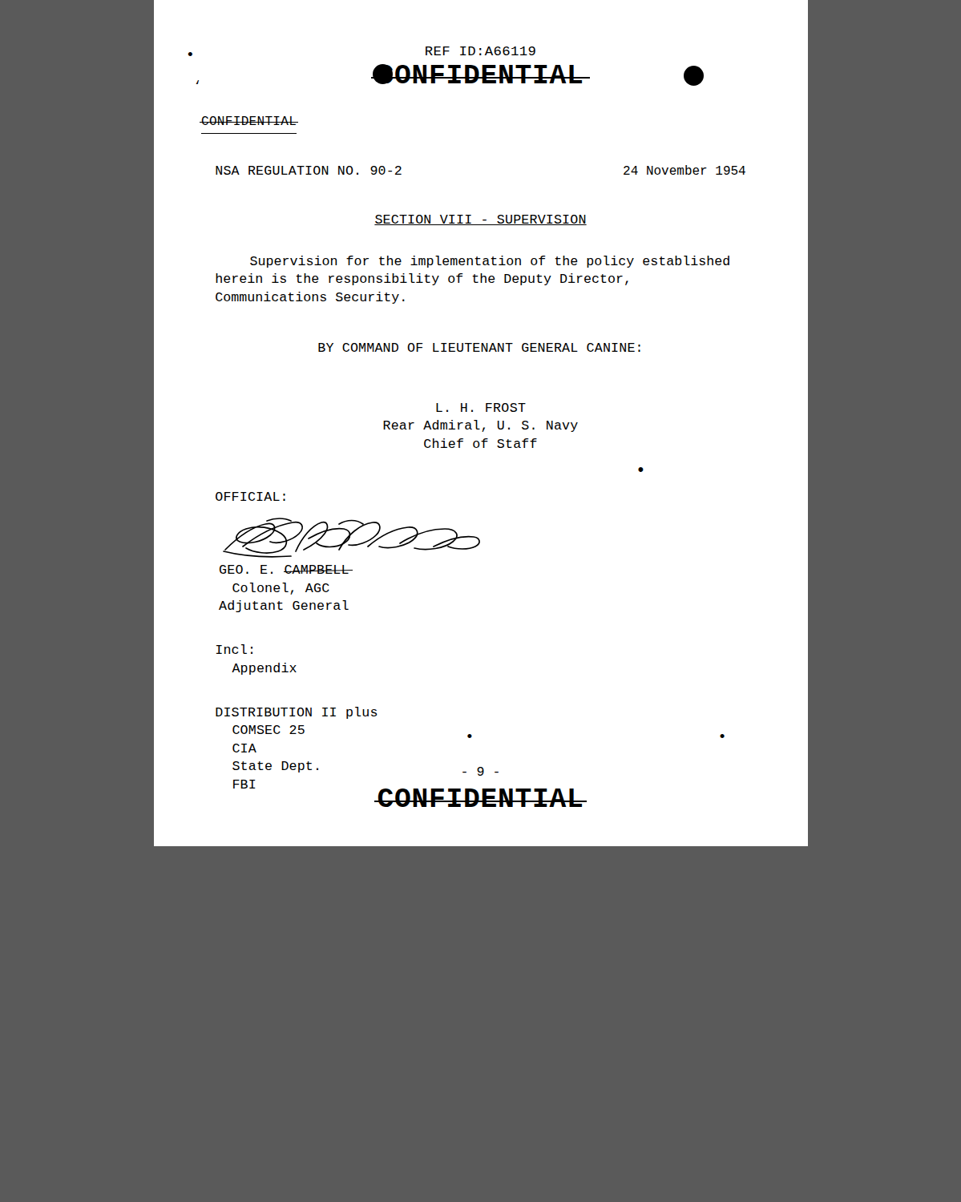•
‘
REF ID:A66119
CONFIDENTIAL
CONFIDENTIAL
NSA REGULATION NO. 90-2
24 November 1954
SECTION VIII - SUPERVISION
Supervision for the implementation of the policy established herein is the responsibility of the Deputy Director, Communications Security.
BY COMMAND OF LIEUTENANT GENERAL CANINE:
L. H. FROST
Rear Admiral, U. S. Navy
Chief of Staff
•
OFFICIAL:
GEO. E. CAMPBELL
Colonel, AGC
Adjutant General
Incl:
Appendix
DISTRIBUTION II plus
COMSEC 25
CIA
State Dept.
FBI
•
•
- 9 -
CONFIDENTIAL